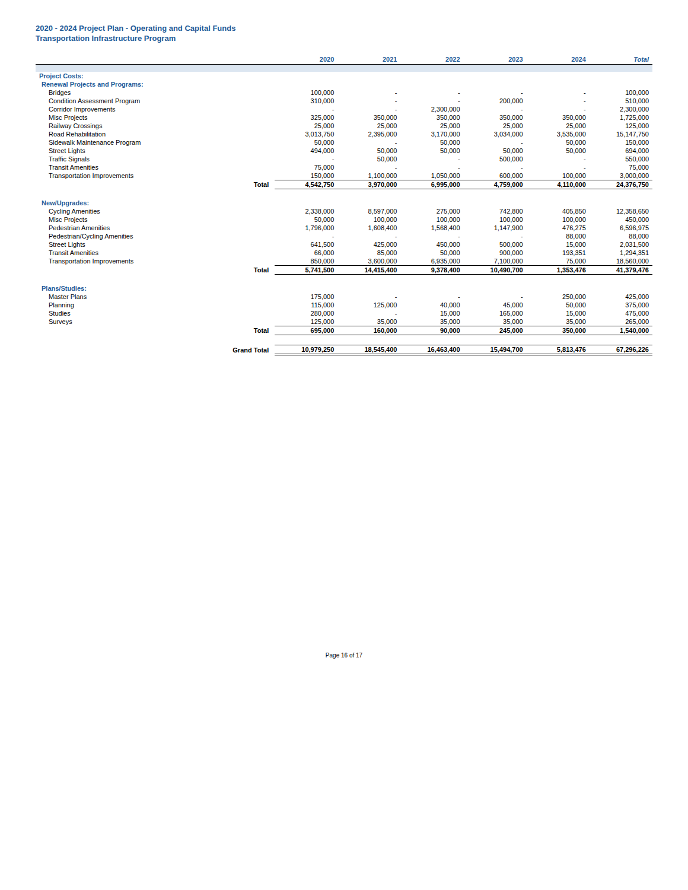2020 - 2024 Project Plan - Operating and Capital Funds
Transportation Infrastructure Program
| | | 2020 | 2021 | 2022 | 2023 | 2024 | Total |
| --- | --- | --- | --- | --- | --- | --- | --- |
| Project Costs: |
| Renewal Projects and Programs: |
| Bridges | | 100,000 | - | - | - | - | 100,000 |
| Condition Assessment Program | | 310,000 | - | - | 200,000 | - | 510,000 |
| Corridor Improvements | | - | - | 2,300,000 | - | - | 2,300,000 |
| Misc Projects | | 325,000 | 350,000 | 350,000 | 350,000 | 350,000 | 1,725,000 |
| Railway Crossings | | 25,000 | 25,000 | 25,000 | 25,000 | 25,000 | 125,000 |
| Road Rehabilitation | | 3,013,750 | 2,395,000 | 3,170,000 | 3,034,000 | 3,535,000 | 15,147,750 |
| Sidewalk Maintenance Program | | 50,000 | - | 50,000 | - | 50,000 | 150,000 |
| Street Lights | | 494,000 | 50,000 | 50,000 | 50,000 | 50,000 | 694,000 |
| Traffic Signals | | - | 50,000 | - | 500,000 | - | 550,000 |
| Transit Amenities | | 75,000 | - | - | - | - | 75,000 |
| Transportation Improvements | | 150,000 | 1,100,000 | 1,050,000 | 600,000 | 100,000 | 3,000,000 |
| | Total | 4,542,750 | 3,970,000 | 6,995,000 | 4,759,000 | 4,110,000 | 24,376,750 |
| New/Upgrades: |
| Cycling Amenities | | 2,338,000 | 8,597,000 | 275,000 | 742,800 | 405,850 | 12,358,650 |
| Misc Projects | | 50,000 | 100,000 | 100,000 | 100,000 | 100,000 | 450,000 |
| Pedestrian Amenities | | 1,796,000 | 1,608,400 | 1,568,400 | 1,147,900 | 476,275 | 6,596,975 |
| Pedestrian/Cycling Amenities | | - | - | - | - | 88,000 | 88,000 |
| Street Lights | | 641,500 | 425,000 | 450,000 | 500,000 | 15,000 | 2,031,500 |
| Transit Amenities | | 66,000 | 85,000 | 50,000 | 900,000 | 193,351 | 1,294,351 |
| Transportation Improvements | | 850,000 | 3,600,000 | 6,935,000 | 7,100,000 | 75,000 | 18,560,000 |
| | Total | 5,741,500 | 14,415,400 | 9,378,400 | 10,490,700 | 1,353,476 | 41,379,476 |
| Plans/Studies: |
| Master Plans | | 175,000 | - | - | - | 250,000 | 425,000 |
| Planning | | 115,000 | 125,000 | 40,000 | 45,000 | 50,000 | 375,000 |
| Studies | | 280,000 | - | 15,000 | 165,000 | 15,000 | 475,000 |
| Surveys | | 125,000 | 35,000 | 35,000 | 35,000 | 35,000 | 265,000 |
| | Total | 695,000 | 160,000 | 90,000 | 245,000 | 350,000 | 1,540,000 |
| | Grand Total | 10,979,250 | 18,545,400 | 16,463,400 | 15,494,700 | 5,813,476 | 67,296,226 |
Page 16 of 17